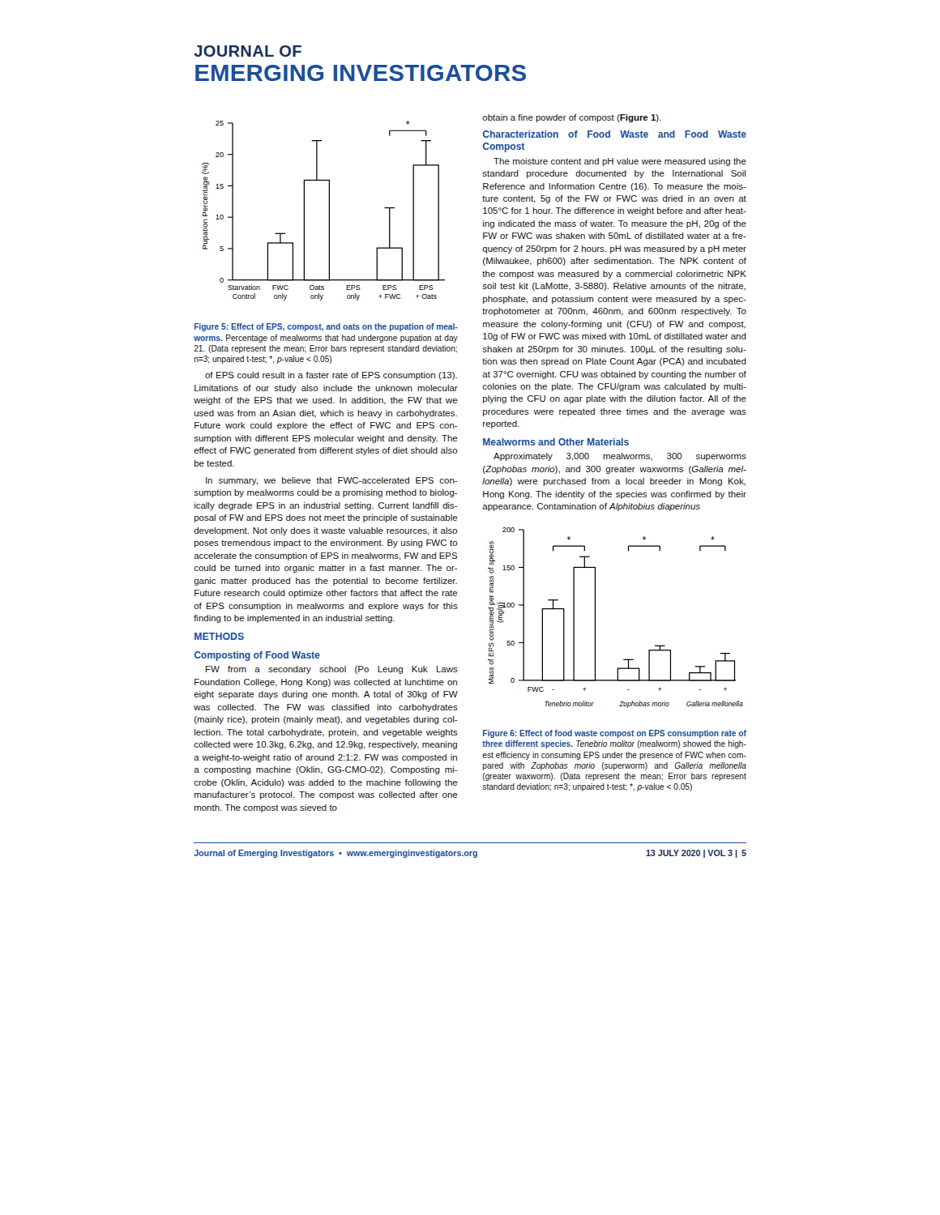Journal of
Emerging Investigators
0 5 10 15 20 25 Pupation Percentage (%) * Starvation Control FWC only Oats only EPS only EPS + FWC EPS + Oats
Figure 5: Effect of EPS, compost, and oats on the pupation of mealworms. Percentage of mealworms that had undergone pupation at day 21. (Data represent the mean; Error bars represent standard deviation; n=3; unpaired t-test; *, p-value < 0.05)
of EPS could result in a faster rate of EPS consumption (13). Limitations of our study also include the unknown molecular weight of the EPS that we used. In addition, the FW that we used was from an Asian diet, which is heavy in carbohydrates. Future work could explore the effect of FWC and EPS consumption with different EPS molecular weight and density. The effect of FWC generated from different styles of diet should also be tested.
In summary, we believe that FWC-accelerated EPS consumption by mealworms could be a promising method to biologically degrade EPS in an industrial setting. Current landfill disposal of FW and EPS does not meet the principle of sustainable development. Not only does it waste valuable resources, it also poses tremendous impact to the environment. By using FWC to accelerate the consumption of EPS in mealworms, FW and EPS could be turned into organic matter in a fast manner. The organic matter produced has the potential to become fertilizer. Future research could optimize other factors that affect the rate of EPS consumption in mealworms and explore ways for this finding to be implemented in an industrial setting.
Methods
Composting of Food Waste
FW from a secondary school (Po Leung Kuk Laws Foundation College, Hong Kong) was collected at lunchtime on eight separate days during one month. A total of 30kg of FW was collected. The FW was classified into carbohydrates (mainly rice), protein (mainly meat), and vegetables during collection. The total carbohydrate, protein, and vegetable weights collected were 10.3kg, 6.2kg, and 12.9kg, respectively, meaning a weight-to-weight ratio of around 2:1:2. FW was composted in a composting machine (Oklin, GG-CMO-02). Composting microbe (Oklin, Acidulo) was added to the machine following the manufacturer’s protocol. The compost was collected after one month. The compost was sieved to
obtain a fine powder of compost (Figure 1).
Characterization of Food Waste and Food Waste Compost
The moisture content and pH value were measured using the standard procedure documented by the International Soil Reference and Information Centre (16). To measure the moisture content, 5g of the FW or FWC was dried in an oven at 105°C for 1 hour. The difference in weight before and after heating indicated the mass of water. To measure the pH, 20g of the FW or FWC was shaken with 50mL of distillated water at a frequency of 250rpm for 2 hours. pH was measured by a pH meter (Milwaukee, ph600) after sedimentation. The NPK content of the compost was measured by a commercial colorimetric NPK soil test kit (LaMotte, 3-5880). Relative amounts of the nitrate, phosphate, and potassium content were measured by a spectrophotometer at 700nm, 460nm, and 600nm respectively. To measure the colony-forming unit (CFU) of FW and compost, 10g of FW or FWC was mixed with 10mL of distillated water and shaken at 250rpm for 30 minutes. 100µL of the resulting solution was then spread on Plate Count Agar (PCA) and incubated at 37°C overnight. CFU was obtained by counting the number of colonies on the plate. The CFU/gram was calculated by multiplying the CFU on agar plate with the dilution factor. All of the procedures were repeated three times and the average was reported.
Mealworms and Other Materials
Approximately 3,000 mealworms, 300 superworms (Zophobas morio), and 300 greater waxworms (Galleria mellonella) were purchased from a local breeder in Mong Kok, Hong Kong. The identity of the species was confirmed by their appearance. Contamination of Alphitobius diaperinus
0 50 100 150 200 Mass of EPS consumed per mass of species (mg/g) * * * - + - + - + FWC Tenebrio molitor Zophobas morio Galleria mellonella
Figure 6: Effect of food waste compost on EPS consumption rate of three different species. Tenebrio molitor (mealworm) showed the highest efficiency in consuming EPS under the presence of FWC when compared with Zophobas morio (superworm) and Galleria mellonella (greater waxworm). (Data represent the mean; Error bars represent standard deviation; n=3; unpaired t-test; *, p-value < 0.05)
Journal of Emerging Investigators • www.emerginginvestigators.org
13 JULY 2020 | VOL 3 | 5